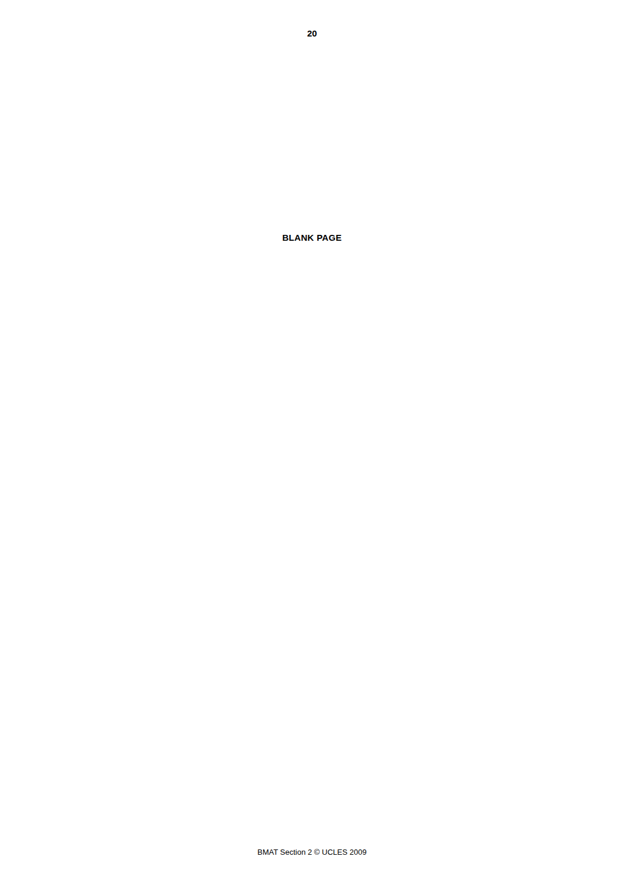20
BLANK PAGE
BMAT Section 2 © UCLES 2009